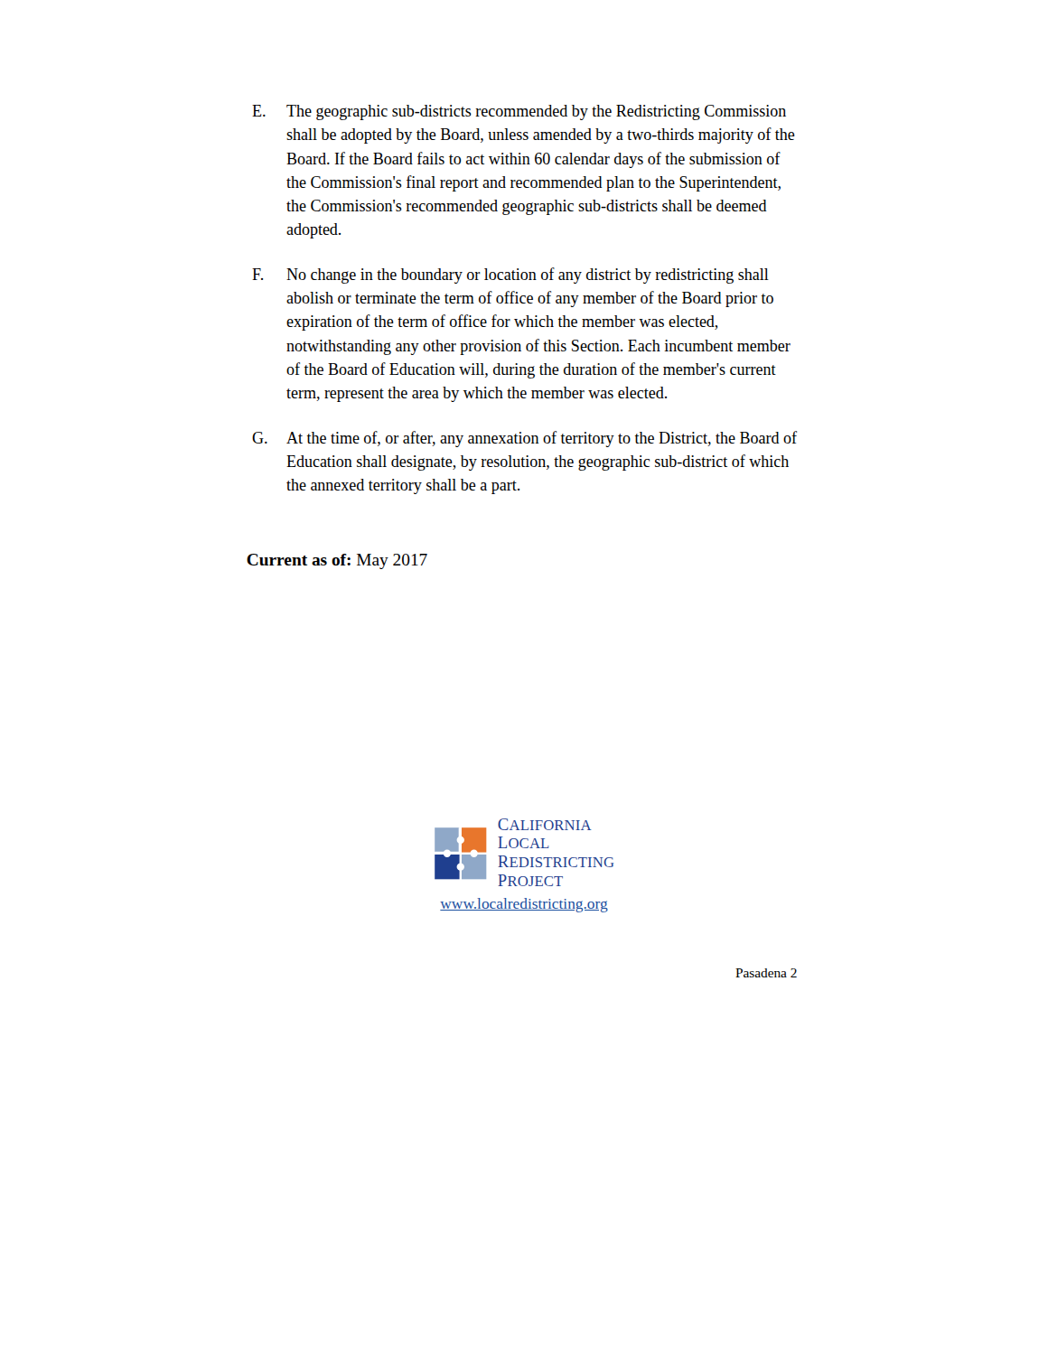E. The geographic sub-districts recommended by the Redistricting Commission shall be adopted by the Board, unless amended by a two-thirds majority of the Board. If the Board fails to act within 60 calendar days of the submission of the Commission's final report and recommended plan to the Superintendent, the Commission's recommended geographic sub-districts shall be deemed adopted.
F. No change in the boundary or location of any district by redistricting shall abolish or terminate the term of office of any member of the Board prior to expiration of the term of office for which the member was elected, notwithstanding any other provision of this Section. Each incumbent member of the Board of Education will, during the duration of the member's current term, represent the area by which the member was elected.
G. At the time of, or after, any annexation of territory to the District, the Board of Education shall designate, by resolution, the geographic sub-district of which the annexed territory shall be a part.
Current as of: May 2017
CALIFORNIA
LOCAL
REDISTRICTING
PROJECT
www.localredistricting.org
Pasadena 2